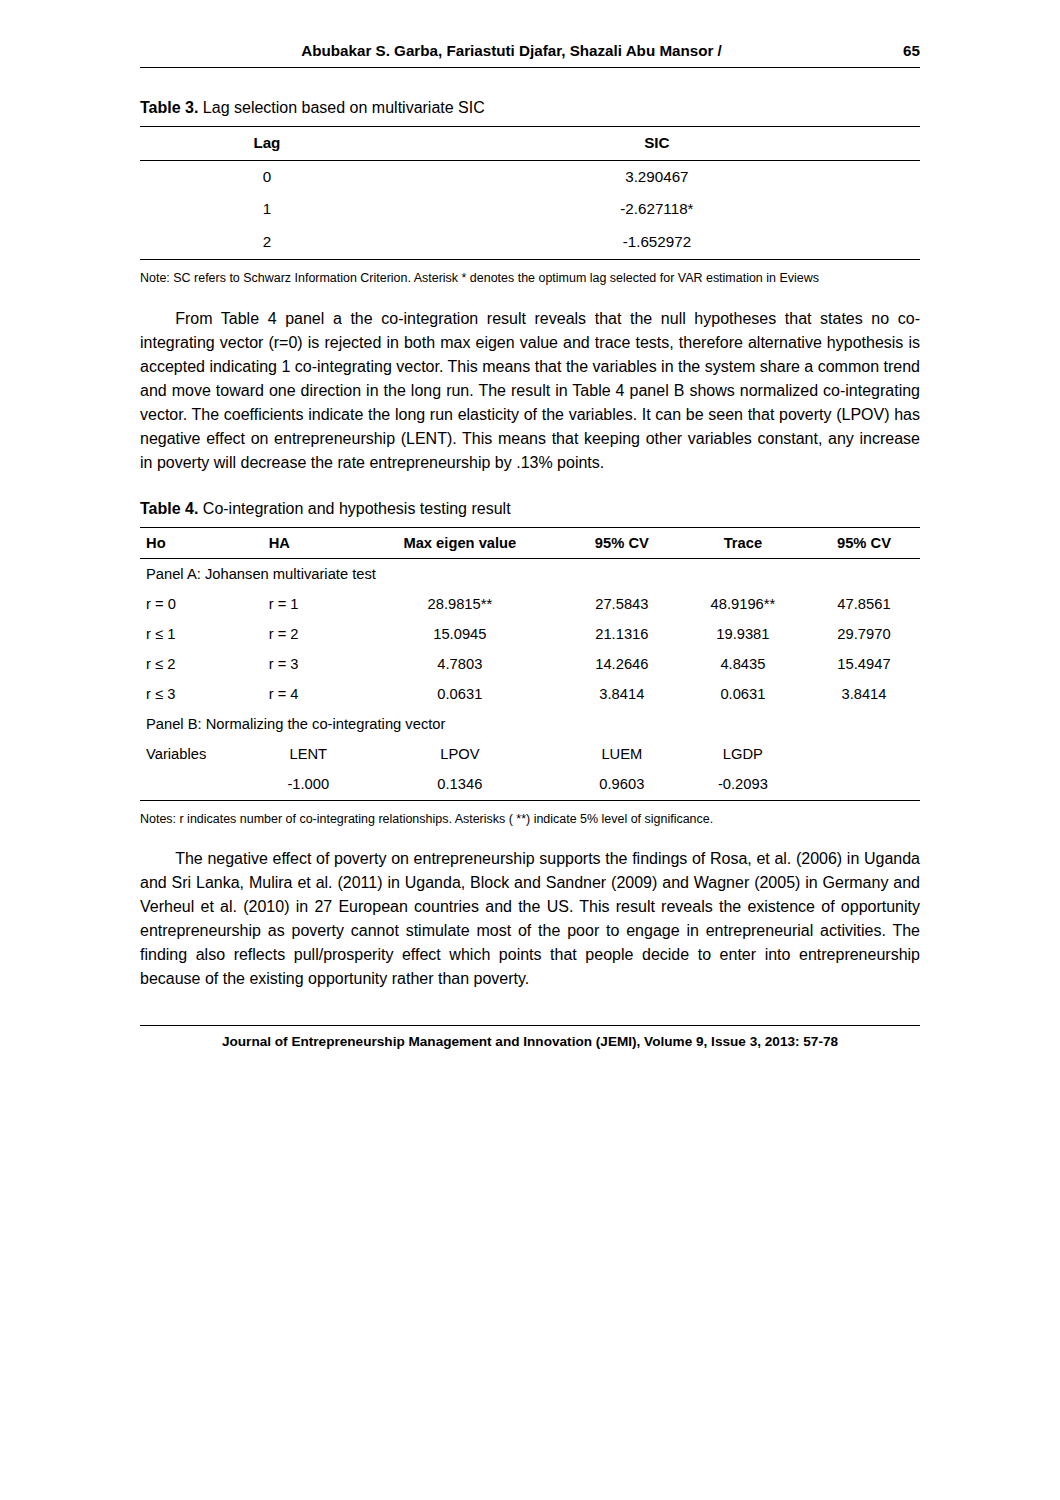Abubakar S. Garba, Fariastuti Djafar, Shazali Abu Mansor /
65
Table 3. Lag selection based on multivariate SIC
| Lag | SIC |
| --- | --- |
| 0 | 3.290467 |
| 1 | -2.627118* |
| 2 | -1.652972 |
Note: SC refers to Schwarz Information Criterion. Asterisk * denotes the optimum lag selected for VAR estimation in Eviews
From Table 4 panel a the co-integration result reveals that the null hypotheses that states no co-integrating vector (r=0) is rejected in both max eigen value and trace tests, therefore alternative hypothesis is accepted indicating 1 co-integrating vector. This means that the variables in the system share a common trend and move toward one direction in the long run. The result in Table 4 panel B shows normalized co-integrating vector. The coefficients indicate the long run elasticity of the variables. It can be seen that poverty (LPOV) has negative effect on entrepreneurship (LENT). This means that keeping other variables constant, any increase in poverty will decrease the rate entrepreneurship by .13% points.
Table 4. Co-integration and hypothesis testing result
| Ho | HA | Max eigen value | 95% CV | Trace | 95% CV |
| --- | --- | --- | --- | --- | --- |
| Panel A: Johansen multivariate test |
| r = 0 | r = 1 | 28.9815** | 27.5843 | 48.9196** | 47.8561 |
| r ≤ 1 | r = 2 | 15.0945 | 21.1316 | 19.9381 | 29.7970 |
| r ≤ 2 | r = 3 | 4.7803 | 14.2646 | 4.8435 | 15.4947 |
| r ≤ 3 | r = 4 | 0.0631 | 3.8414 | 0.0631 | 3.8414 |
| Panel B: Normalizing the co-integrating vector |
| Variables | LENT | LPOV | LUEM | LGDP | |
| | -1.000 | 0.1346 | 0.9603 | -0.2093 | |
Notes: r indicates number of co-integrating relationships. Asterisks ( **) indicate 5% level of significance.
The negative effect of poverty on entrepreneurship supports the findings of Rosa, et al. (2006) in Uganda and Sri Lanka, Mulira et al. (2011) in Uganda, Block and Sandner (2009) and Wagner (2005) in Germany and Verheul et al. (2010) in 27 European countries and the US. This result reveals the existence of opportunity entrepreneurship as poverty cannot stimulate most of the poor to engage in entrepreneurial activities. The finding also reflects pull/prosperity effect which points that people decide to enter into entrepreneurship because of the existing opportunity rather than poverty.
Journal of Entrepreneurship Management and Innovation (JEMI), Volume 9, Issue 3, 2013: 57-78